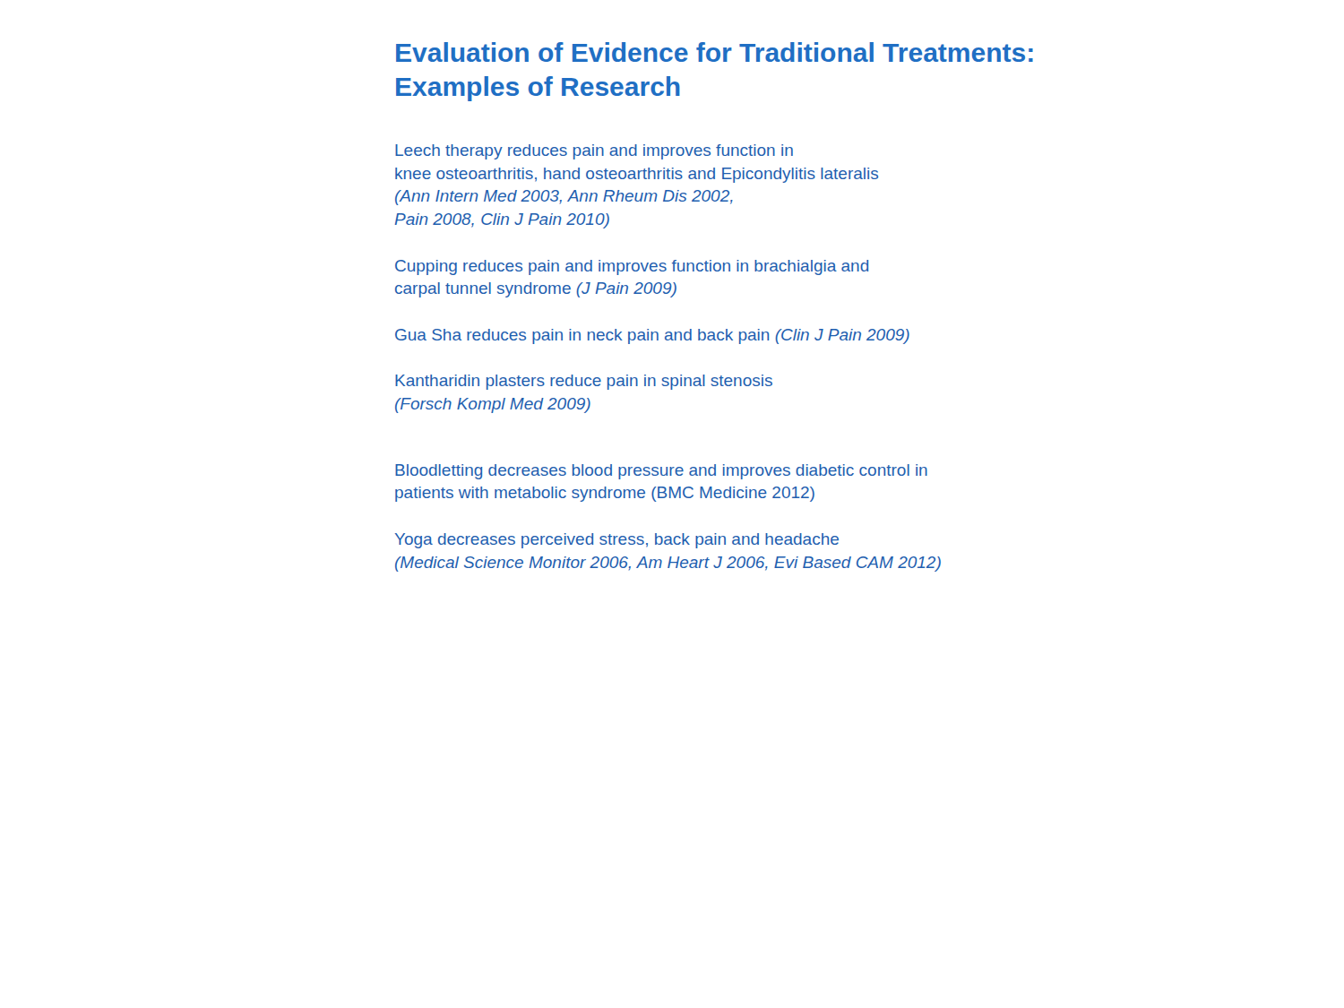Evaluation of Evidence for Traditional Treatments:
Examples of Research
Leech therapy reduces pain and improves function in
knee osteoarthritis, hand osteoarthritis and Epicondylitis lateralis
(Ann Intern Med 2003, Ann Rheum Dis 2002,
Pain 2008, Clin J Pain 2010)
Cupping reduces pain and improves function in brachialgia and
carpal tunnel syndrome (J Pain 2009)
Gua Sha reduces pain in neck pain and back pain (Clin J Pain 2009)
Kantharidin plasters reduce pain in spinal stenosis
(Forsch Kompl Med 2009)
Bloodletting decreases blood pressure and improves diabetic control in
patients with metabolic syndrome (BMC Medicine 2012)
Yoga decreases perceived stress, back pain and headache
(Medical Science Monitor 2006, Am Heart J 2006, Evi Based CAM 2012)